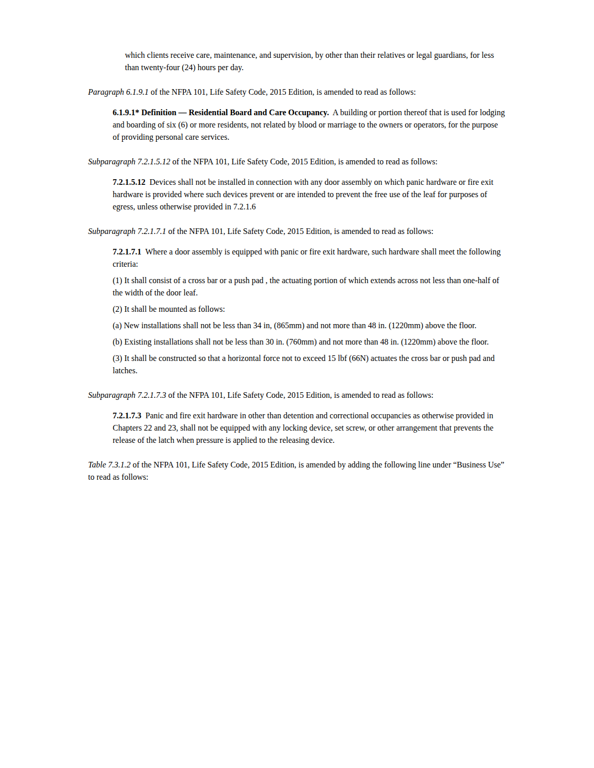which clients receive care, maintenance, and supervision, by other than their relatives or legal guardians, for less than twenty-four (24) hours per day.
Paragraph 6.1.9.1 of the NFPA 101, Life Safety Code, 2015 Edition, is amended to read as follows:
6.1.9.1* Definition — Residential Board and Care Occupancy. A building or portion thereof that is used for lodging and boarding of six (6) or more residents, not related by blood or marriage to the owners or operators, for the purpose of providing personal care services.
Subparagraph 7.2.1.5.12 of the NFPA 101, Life Safety Code, 2015 Edition, is amended to read as follows:
7.2.1.5.12 Devices shall not be installed in connection with any door assembly on which panic hardware or fire exit hardware is provided where such devices prevent or are intended to prevent the free use of the leaf for purposes of egress, unless otherwise provided in 7.2.1.6
Subparagraph 7.2.1.7.1 of the NFPA 101, Life Safety Code, 2015 Edition, is amended to read as follows:
7.2.1.7.1 Where a door assembly is equipped with panic or fire exit hardware, such hardware shall meet the following criteria:
(1) It shall consist of a cross bar or a push pad , the actuating portion of which extends across not less than one-half of the width of the door leaf.
(2) It shall be mounted as follows:
(a) New installations shall not be less than 34 in, (865mm) and not more than 48 in. (1220mm) above the floor.
(b) Existing installations shall not be less than 30 in. (760mm) and not more than 48 in. (1220mm) above the floor.
(3) It shall be constructed so that a horizontal force not to exceed 15 lbf (66N) actuates the cross bar or push pad and latches.
Subparagraph 7.2.1.7.3 of the NFPA 101, Life Safety Code, 2015 Edition, is amended to read as follows:
7.2.1.7.3 Panic and fire exit hardware in other than detention and correctional occupancies as otherwise provided in Chapters 22 and 23, shall not be equipped with any locking device, set screw, or other arrangement that prevents the release of the latch when pressure is applied to the releasing device.
Table 7.3.1.2 of the NFPA 101, Life Safety Code, 2015 Edition, is amended by adding the following line under “Business Use” to read as follows: